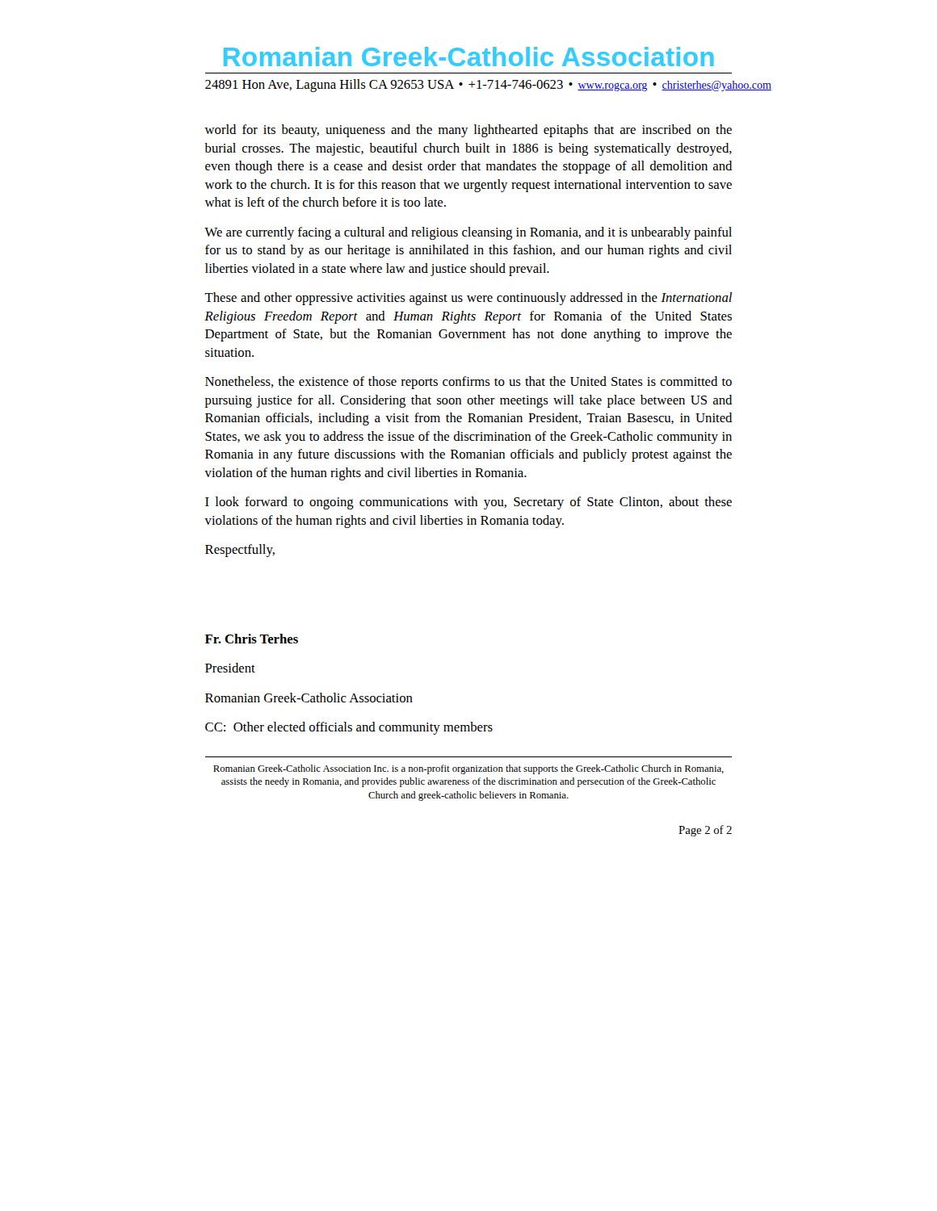Romanian Greek-Catholic Association
24891 Hon Ave, Laguna Hills CA 92653 USA • +1-714-746-0623 • www.rogca.org • christerhes@yahoo.com
world for its beauty, uniqueness and the many lighthearted epitaphs that are inscribed on the burial crosses. The majestic, beautiful church built in 1886 is being systematically destroyed, even though there is a cease and desist order that mandates the stoppage of all demolition and work to the church. It is for this reason that we urgently request international intervention to save what is left of the church before it is too late.
We are currently facing a cultural and religious cleansing in Romania, and it is unbearably painful for us to stand by as our heritage is annihilated in this fashion, and our human rights and civil liberties violated in a state where law and justice should prevail.
These and other oppressive activities against us were continuously addressed in the International Religious Freedom Report and Human Rights Report for Romania of the United States Department of State, but the Romanian Government has not done anything to improve the situation.
Nonetheless, the existence of those reports confirms to us that the United States is committed to pursuing justice for all. Considering that soon other meetings will take place between US and Romanian officials, including a visit from the Romanian President, Traian Basescu, in United States, we ask you to address the issue of the discrimination of the Greek-Catholic community in Romania in any future discussions with the Romanian officials and publicly protest against the violation of the human rights and civil liberties in Romania.
I look forward to ongoing communications with you, Secretary of State Clinton, about these violations of the human rights and civil liberties in Romania today.
Respectfully,
Fr. Chris Terhes
President
Romanian Greek-Catholic Association
CC: Other elected officials and community members
Romanian Greek-Catholic Association Inc. is a non-profit organization that supports the Greek-Catholic Church in Romania, assists the needy in Romania, and provides public awareness of the discrimination and persecution of the Greek-Catholic Church and greek-catholic believers in Romania.
Page 2 of 2